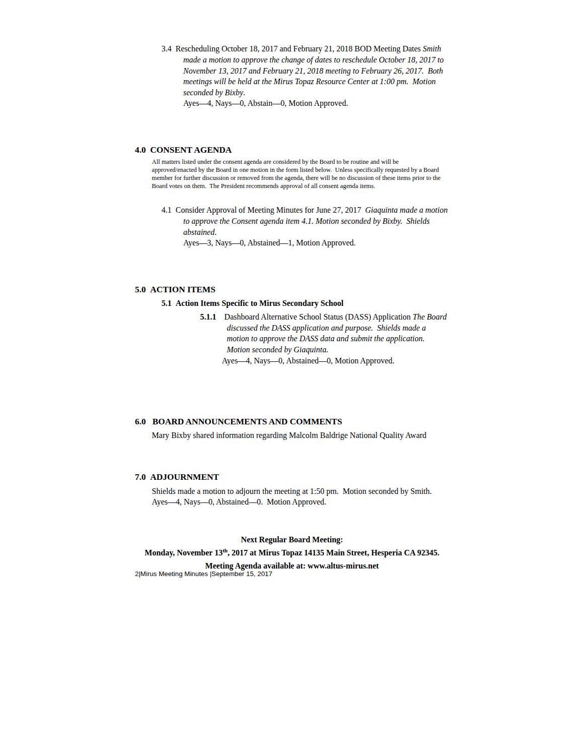3.4 Rescheduling October 18, 2017 and February 21, 2018 BOD Meeting Dates Smith made a motion to approve the change of dates to reschedule October 18, 2017 to November 13, 2017 and February 21, 2018 meeting to February 26, 2017. Both meetings will be held at the Mirus Topaz Resource Center at 1:00 pm. Motion seconded by Bixby.
Ayes—4, Nays—0, Abstain—0, Motion Approved.
4.0 CONSENT AGENDA
All matters listed under the consent agenda are considered by the Board to be routine and will be approved/enacted by the Board in one motion in the form listed below. Unless specifically requested by a Board member for further discussion or removed from the agenda, there will be no discussion of these items prior to the Board votes on them. The President recommends approval of all consent agenda items.
4.1 Consider Approval of Meeting Minutes for June 27, 2017 Giaquinta made a motion to approve the Consent agenda item 4.1. Motion seconded by Bixby. Shields abstained.
Ayes—3, Nays—0, Abstained—1, Motion Approved.
5.0 ACTION ITEMS
5.1 Action Items Specific to Mirus Secondary School
5.1.1 Dashboard Alternative School Status (DASS) Application The Board discussed the DASS application and purpose. Shields made a motion to approve the DASS data and submit the application. Motion seconded by Giaquinta.
Ayes—4, Nays—0, Abstained—0, Motion Approved.
6.0 BOARD ANNOUNCEMENTS AND COMMENTS
Mary Bixby shared information regarding Malcolm Baldrige National Quality Award
7.0 ADJOURNMENT
Shields made a motion to adjourn the meeting at 1:50 pm. Motion seconded by Smith.
Ayes—4, Nays—0, Abstained—0. Motion Approved.
Next Regular Board Meeting:
Monday, November 13th, 2017 at Mirus Topaz 14135 Main Street, Hesperia CA 92345.
Meeting Agenda available at: www.altus-mirus.net
2|Mirus Meeting Minutes |September 15, 2017